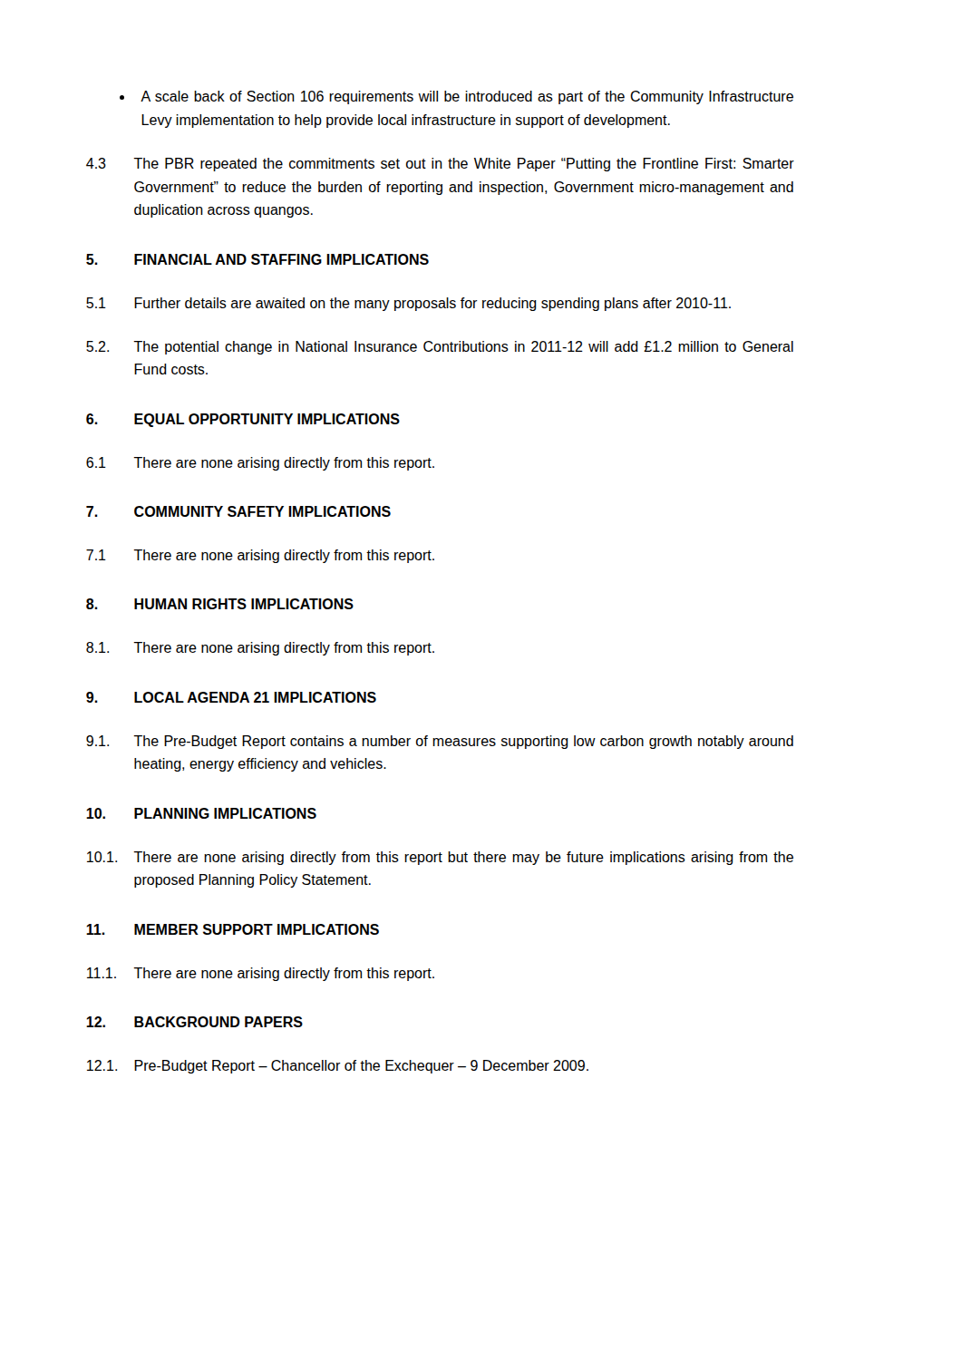A scale back of Section 106 requirements will be introduced as part of the Community Infrastructure Levy implementation to help provide local infrastructure in support of development.
4.3
The PBR repeated the commitments set out in the White Paper “Putting the Frontline First: Smarter Government” to reduce the burden of reporting and inspection, Government micro-management and duplication across quangos.
5.
Financial and Staffing Implications
5.1
Further details are awaited on the many proposals for reducing spending plans after 2010-11.
5.2.
The potential change in National Insurance Contributions in 2011-12 will add £1.2 million to General Fund costs.
6.
Equal Opportunity Implications
6.1
There are none arising directly from this report.
7.
Community Safety Implications
7.1
There are none arising directly from this report.
8.
Human Rights Implications
8.1.
There are none arising directly from this report.
9.
Local Agenda 21 Implications
9.1.
The Pre-Budget Report contains a number of measures supporting low carbon growth notably around heating, energy efficiency and vehicles.
10.
Planning Implications
10.1.
There are none arising directly from this report but there may be future implications arising from the proposed Planning Policy Statement.
11.
Member Support Implications
11.1.
There are none arising directly from this report.
12.
Background Papers
12.1.
Pre-Budget Report – Chancellor of the Exchequer – 9 December 2009.